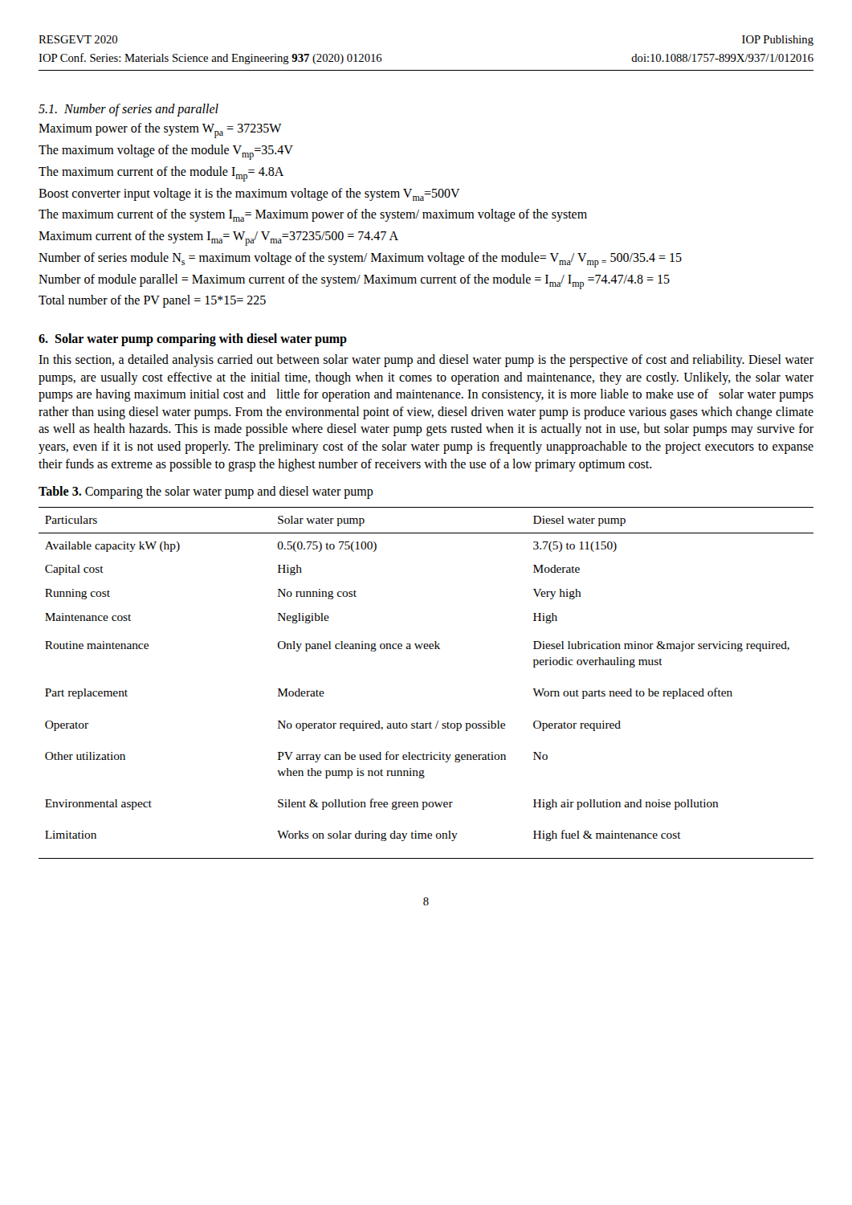RESGEVT 2020 IOP Publishing
IOP Conf. Series: Materials Science and Engineering 937 (2020) 012016 doi:10.1088/1757-899X/937/1/012016
5.1. Number of series and parallel
Maximum power of the system Wpa = 37235W
The maximum voltage of the module Vmp=35.4V
The maximum current of the module Imp= 4.8A
Boost converter input voltage it is the maximum voltage of the system Vma=500V
The maximum current of the system Ima= Maximum power of the system/ maximum voltage of the system
Maximum current of the system Ima= Wpa/ Vma=37235/500 = 74.47 A
Number of series module Ns = maximum voltage of the system/ Maximum voltage of the module= Vma/ Vmp = 500/35.4 = 15
Number of module parallel = Maximum current of the system/ Maximum current of the module = Ima/ Imp =74.47/4.8 = 15
Total number of the PV panel = 15*15= 225
6. Solar water pump comparing with diesel water pump
In this section, a detailed analysis carried out between solar water pump and diesel water pump is the perspective of cost and reliability. Diesel water pumps, are usually cost effective at the initial time, though when it comes to operation and maintenance, they are costly. Unlikely, the solar water pumps are having maximum initial cost and little for operation and maintenance. In consistency, it is more liable to make use of solar water pumps rather than using diesel water pumps. From the environmental point of view, diesel driven water pump is produce various gases which change climate as well as health hazards. This is made possible where diesel water pump gets rusted when it is actually not in use, but solar pumps may survive for years, even if it is not used properly. The preliminary cost of the solar water pump is frequently unapproachable to the project executors to expanse their funds as extreme as possible to grasp the highest number of receivers with the use of a low primary optimum cost.
Table 3. Comparing the solar water pump and diesel water pump
| Particulars | Solar water pump | Diesel water pump |
| --- | --- | --- |
| Available capacity kW (hp) | 0.5(0.75) to 75(100) | 3.7(5) to 11(150) |
| Capital cost | High | Moderate |
| Running cost | No running cost | Very high |
| Maintenance cost | Negligible | High |
| Routine maintenance | Only panel cleaning once a week | Diesel lubrication minor &major servicing required, periodic overhauling must |
| Part replacement | Moderate | Worn out parts need to be replaced often |
| Operator | No operator required, auto start / stop possible | Operator required |
| Other utilization | PV array can be used for electricity generation when the pump is not running | No |
| Environmental aspect | Silent & pollution free green power | High air pollution and noise pollution |
| Limitation | Works on solar during day time only | High fuel & maintenance cost |
8